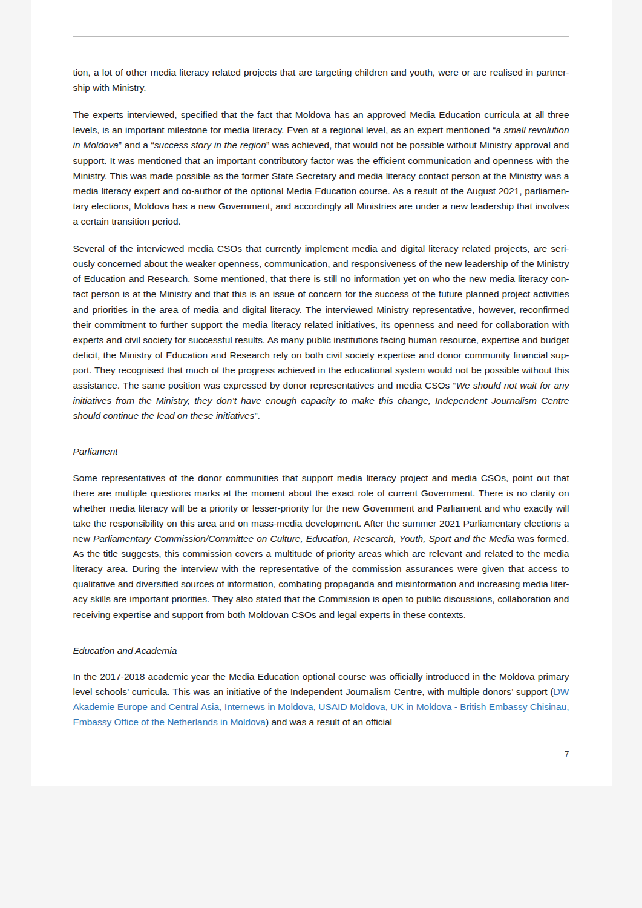tion, a lot of other media literacy related projects that are targeting children and youth, were or are realised in partnership with Ministry.
The experts interviewed, specified that the fact that Moldova has an approved Media Education curricula at all three levels, is an important milestone for media literacy. Even at a regional level, as an expert mentioned “a small revolution in Moldova” and a “success story in the region” was achieved, that would not be possible without Ministry approval and support. It was mentioned that an important contributory factor was the efficient communication and openness with the Ministry. This was made possible as the former State Secretary and media literacy contact person at the Ministry was a media literacy expert and co-author of the optional Media Education course. As a result of the August 2021, parliamentary elections, Moldova has a new Government, and accordingly all Ministries are under a new leadership that involves a certain transition period.
Several of the interviewed media CSOs that currently implement media and digital literacy related projects, are seriously concerned about the weaker openness, communication, and responsiveness of the new leadership of the Ministry of Education and Research. Some mentioned, that there is still no information yet on who the new media literacy contact person is at the Ministry and that this is an issue of concern for the success of the future planned project activities and priorities in the area of media and digital literacy. The interviewed Ministry representative, however, reconfirmed their commitment to further support the media literacy related initiatives, its openness and need for collaboration with experts and civil society for successful results. As many public institutions facing human resource, expertise and budget deficit, the Ministry of Education and Research rely on both civil society expertise and donor community financial support. They recognised that much of the progress achieved in the educational system would not be possible without this assistance. The same position was expressed by donor representatives and media CSOs “We should not wait for any initiatives from the Ministry, they don’t have enough capacity to make this change, Independent Journalism Centre should continue the lead on these initiatives”.
Parliament
Some representatives of the donor communities that support media literacy project and media CSOs, point out that there are multiple questions marks at the moment about the exact role of current Government. There is no clarity on whether media literacy will be a priority or lesser-priority for the new Government and Parliament and who exactly will take the responsibility on this area and on mass-media development. After the summer 2021 Parliamentary elections a new Parliamentary Commission/Committee on Culture, Education, Research, Youth, Sport and the Media was formed. As the title suggests, this commission covers a multitude of priority areas which are relevant and related to the media literacy area. During the interview with the representative of the commission assurances were given that access to qualitative and diversified sources of information, combating propaganda and misinformation and increasing media literacy skills are important priorities. They also stated that the Commission is open to public discussions, collaboration and receiving expertise and support from both Moldovan CSOs and legal experts in these contexts.
Education and Academia
In the 2017-2018 academic year the Media Education optional course was officially introduced in the Moldova primary level schools’ curricula. This was an initiative of the Independent Journalism Centre, with multiple donors’ support (DW Akademie Europe and Central Asia, Internews in Moldova, USAID Moldova, UK in Moldova - British Embassy Chisinau, Embassy Office of the Netherlands in Moldova) and was a result of an official
7